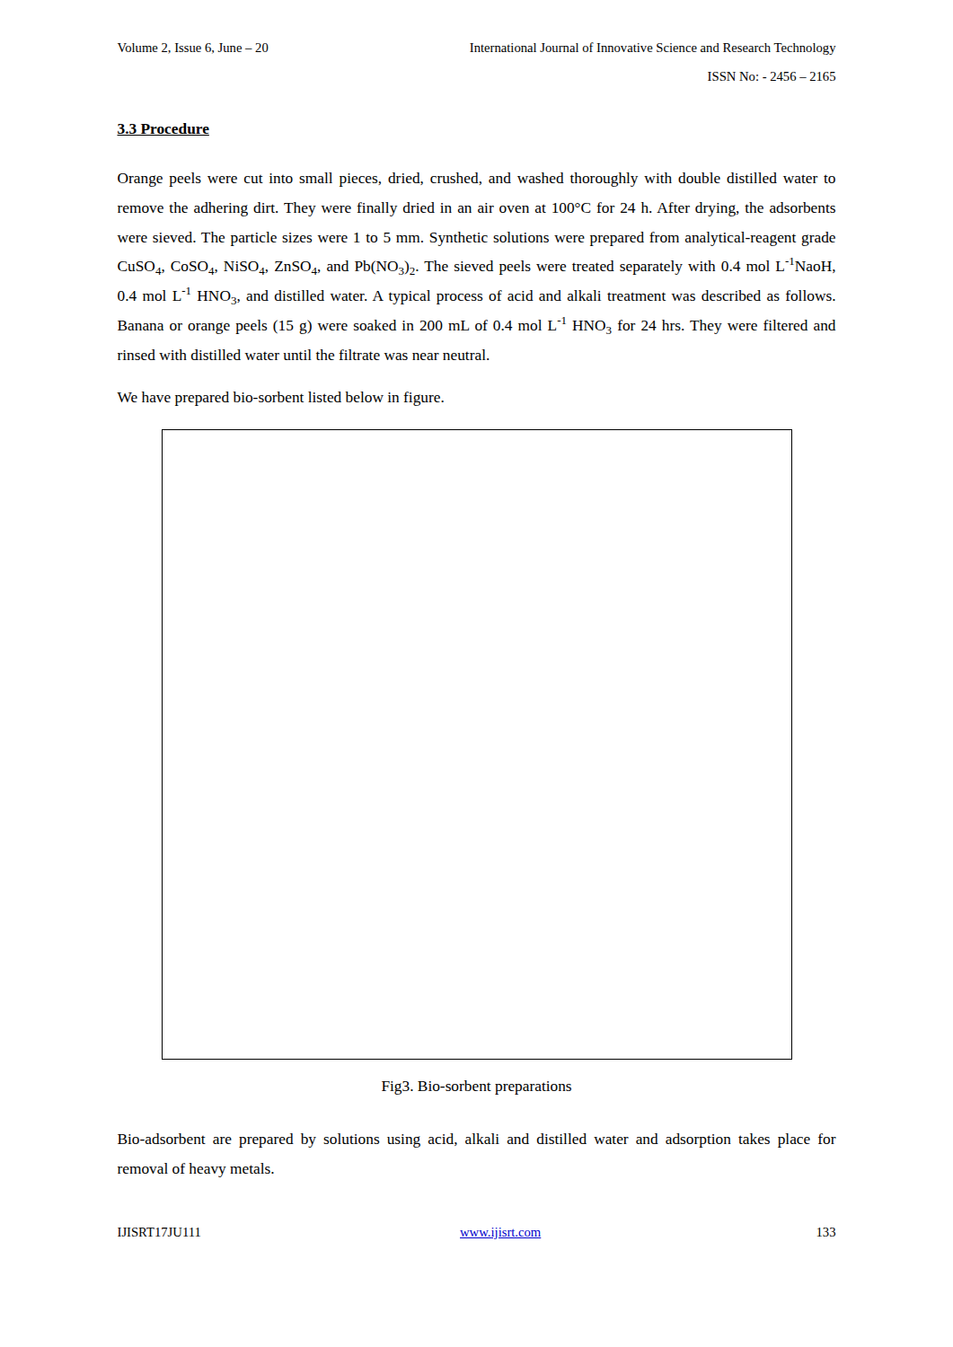Volume 2, Issue 6, June – 20
International Journal of Innovative Science and Research Technology
ISSN No: - 2456 – 2165
3.3 Procedure
Orange peels were cut into small pieces, dried, crushed, and washed thoroughly with double distilled water to remove the adhering dirt. They were finally dried in an air oven at 100°C for 24 h. After drying, the adsorbents were sieved. The particle sizes were 1 to 5 mm. Synthetic solutions were prepared from analytical-reagent grade CuSO4, CoSO4, NiSO4, ZnSO4, and Pb(NO3)2. The sieved peels were treated separately with 0.4 mol L-1NaoH, 0.4 mol L-1 HNO3, and distilled water. A typical process of acid and alkali treatment was described as follows. Banana or orange peels (15 g) were soaked in 200 mL of 0.4 mol L-1 HNO3 for 24 hrs. They were filtered and rinsed with distilled water until the filtrate was near neutral.
We have prepared bio-sorbent listed below in figure.
Fig3. Bio-sorbent preparations
Bio-adsorbent are prepared by solutions using acid, alkali and distilled water and adsorption takes place for removal of heavy metals.
IJISRT17JU111
www.ijisrt.com
133